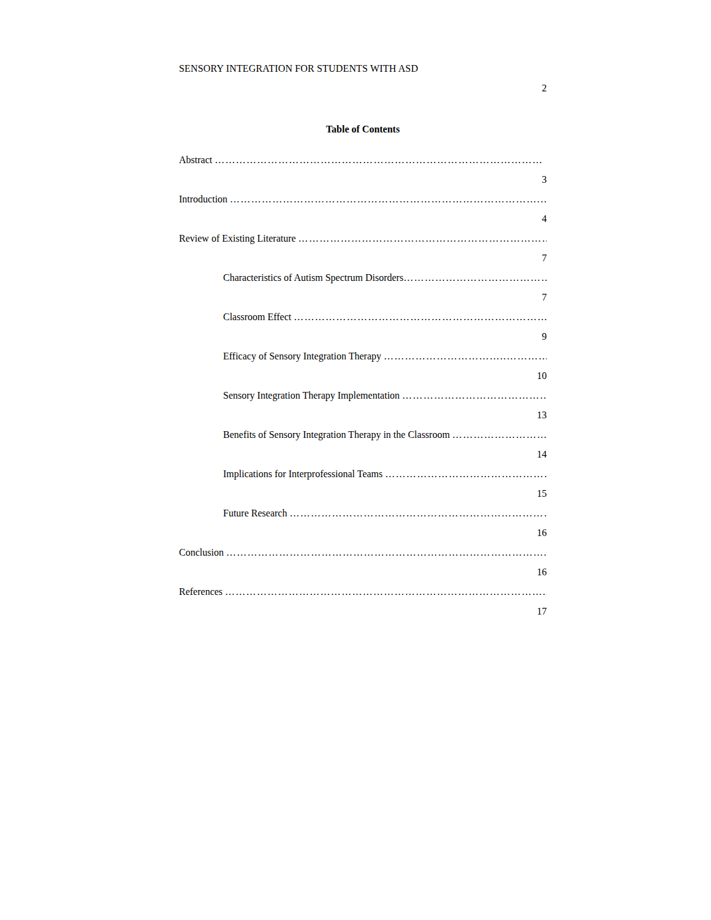SENSORY INTEGRATION FOR STUDENTS WITH ASD
2
Table of Contents
Abstract ………………………………………………………………………………… 3
Introduction …………………………………………………………………………….… 4
Review of Existing Literature ……………………………………………………………….. 7
Characteristics of Autism Spectrum Disorders………………………………………… 7
Classroom Effect …………………………………………………………………….… 9
Efficacy of Sensory Integration Therapy ……………………………..…………… 10
Sensory Integration Therapy Implementation ………………………………………… 13
Benefits of Sensory Integration Therapy in the Classroom …………………………... 14
Implications for Interprofessional Teams ……………………………………………... 15
Future Research ……………………………………………………………………….. 16
Conclusion ……………………………………………………………………………….. 16
References ……………………………………………………………………………….. 17